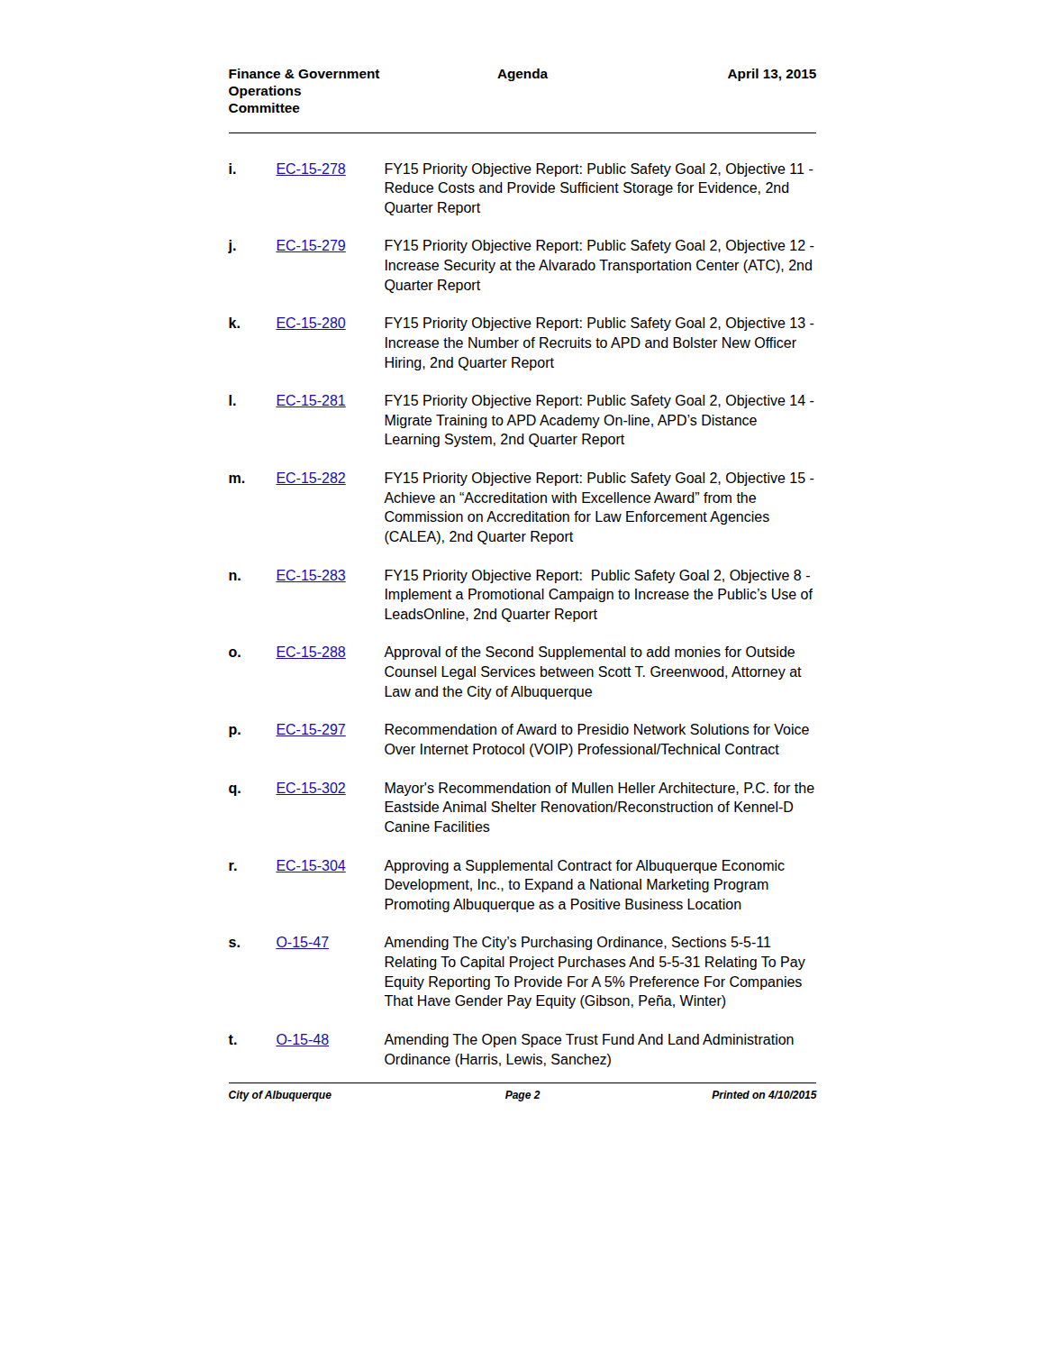Finance & Government Operations
Committee
Agenda
April 13, 2015
| i. | EC-15-278 | FY15 Priority Objective Report: Public Safety Goal 2, Objective 11 - Reduce Costs and Provide Sufficient Storage for Evidence, 2nd Quarter Report |
| j. | EC-15-279 | FY15 Priority Objective Report: Public Safety Goal 2, Objective 12 - Increase Security at the Alvarado Transportation Center (ATC), 2nd Quarter Report |
| k. | EC-15-280 | FY15 Priority Objective Report: Public Safety Goal 2, Objective 13 - Increase the Number of Recruits to APD and Bolster New Officer Hiring, 2nd Quarter Report |
| l. | EC-15-281 | FY15 Priority Objective Report: Public Safety Goal 2, Objective 14 - Migrate Training to APD Academy On-line, APD’s Distance Learning System, 2nd Quarter Report |
| m. | EC-15-282 | FY15 Priority Objective Report: Public Safety Goal 2, Objective 15 - Achieve an “Accreditation with Excellence Award” from the Commission on Accreditation for Law Enforcement Agencies (CALEA), 2nd Quarter Report |
| n. | EC-15-283 | FY15 Priority Objective Report: Public Safety Goal 2, Objective 8 - Implement a Promotional Campaign to Increase the Public’s Use of LeadsOnline, 2nd Quarter Report |
| o. | EC-15-288 | Approval of the Second Supplemental to add monies for Outside Counsel Legal Services between Scott T. Greenwood, Attorney at Law and the City of Albuquerque |
| p. | EC-15-297 | Recommendation of Award to Presidio Network Solutions for Voice Over Internet Protocol (VOIP) Professional/Technical Contract |
| q. | EC-15-302 | Mayor's Recommendation of Mullen Heller Architecture, P.C. for the Eastside Animal Shelter Renovation/Reconstruction of Kennel-D Canine Facilities |
| r. | EC-15-304 | Approving a Supplemental Contract for Albuquerque Economic Development, Inc., to Expand a National Marketing Program Promoting Albuquerque as a Positive Business Location |
| s. | O-15-47 | Amending The City’s Purchasing Ordinance, Sections 5-5-11 Relating To Capital Project Purchases And 5-5-31 Relating To Pay Equity Reporting To Provide For A 5% Preference For Companies That Have Gender Pay Equity (Gibson, Peña, Winter) |
| t. | O-15-48 | Amending The Open Space Trust Fund And Land Administration Ordinance (Harris, Lewis, Sanchez) |
City of Albuquerque
Page 2
Printed on 4/10/2015